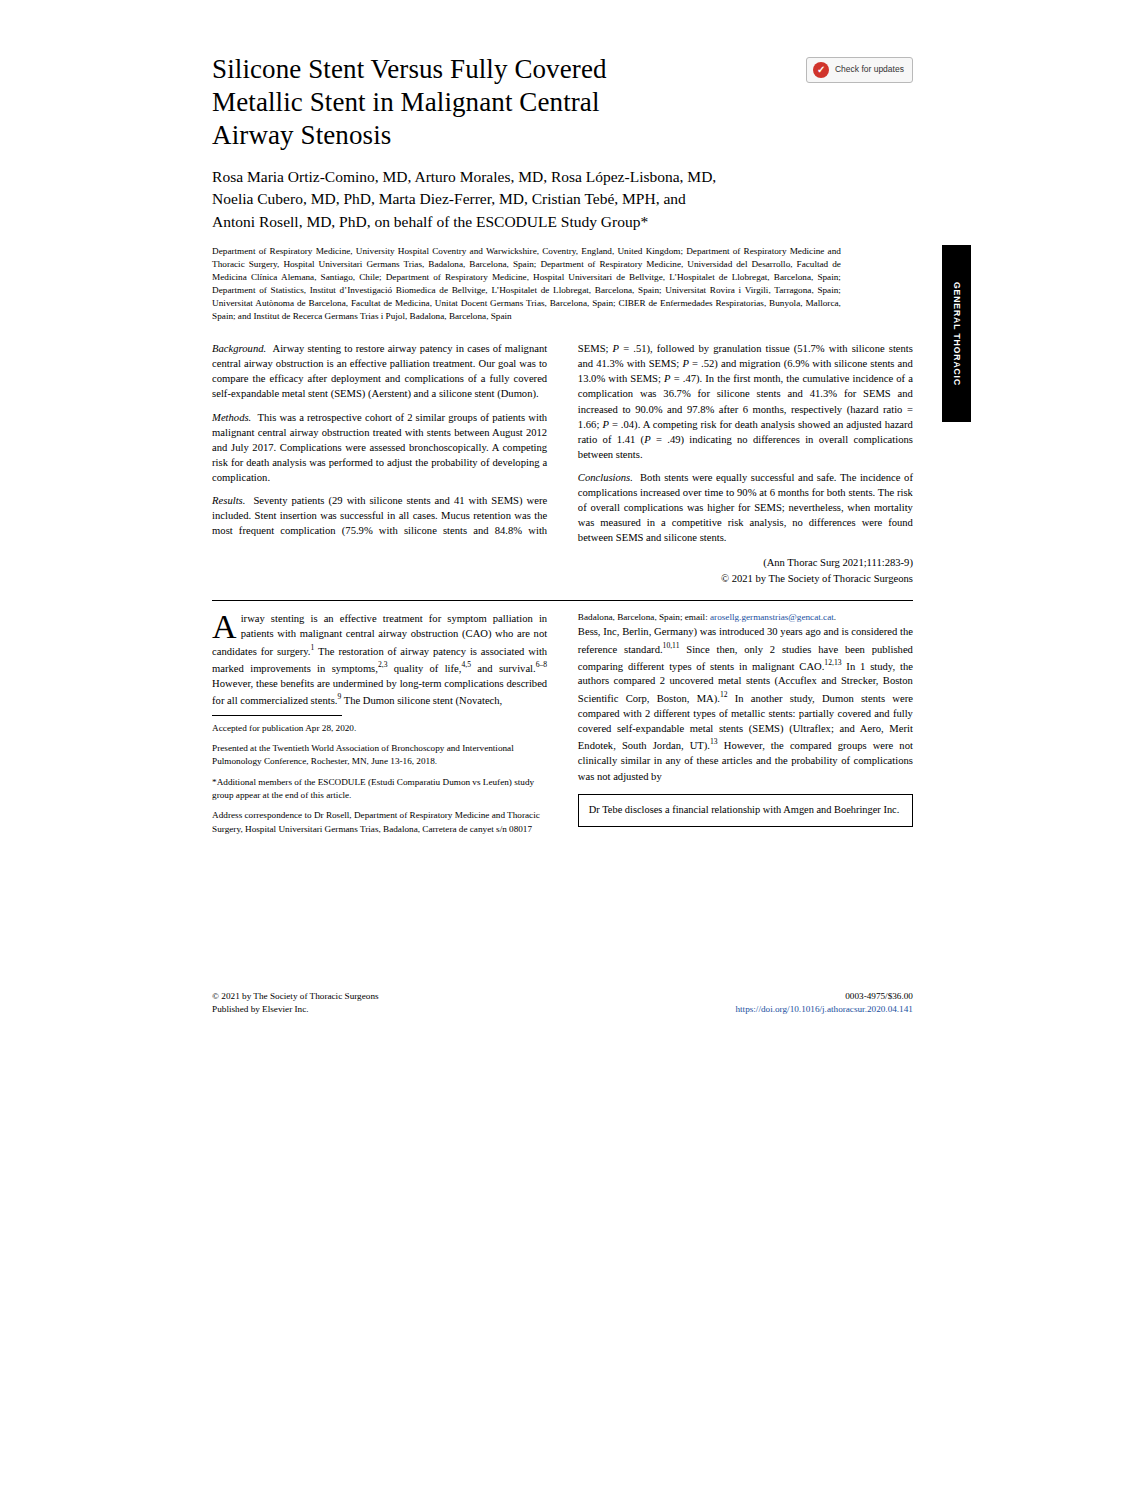GENERAL THORACIC
Silicone Stent Versus Fully Covered
Metallic Stent in Malignant Central
Airway Stenosis
✓
Check for updates
Rosa Maria Ortiz-Comino, MD, Arturo Morales, MD, Rosa López-Lisbona, MD,
Noelia Cubero, MD, PhD, Marta Diez-Ferrer, MD, Cristian Tebé, MPH, and
Antoni Rosell, MD, PhD, on behalf of the ESCODULE Study Group*
Department of Respiratory Medicine, University Hospital Coventry and Warwickshire, Coventry, England, United Kingdom; Department of Respiratory Medicine and Thoracic Surgery, Hospital Universitari Germans Trias, Badalona, Barcelona, Spain; Department of Respiratory Medicine, Universidad del Desarrollo, Facultad de Medicina Clínica Alemana, Santiago, Chile; Department of Respiratory Medicine, Hospital Universitari de Bellvitge, L’Hospitalet de Llobregat, Barcelona, Spain; Department of Statistics, Institut d’Investigació Biomedica de Bellvitge, L’Hospitalet de Llobregat, Barcelona, Spain; Universitat Rovira i Virgili, Tarragona, Spain; Universitat Autònoma de Barcelona, Facultat de Medicina, Unitat Docent Germans Trias, Barcelona, Spain; CIBER de Enfermedades Respiratorias, Bunyola, Mallorca, Spain; and Institut de Recerca Germans Trias i Pujol, Badalona, Barcelona, Spain
Background. Airway stenting to restore airway patency in cases of malignant central airway obstruction is an effective palliation treatment. Our goal was to compare the efficacy after deployment and complications of a fully covered self-expandable metal stent (SEMS) (Aerstent) and a silicone stent (Dumon).
Methods. This was a retrospective cohort of 2 similar groups of patients with malignant central airway obstruction treated with stents between August 2012 and July 2017. Complications were assessed bronchoscopically. A competing risk for death analysis was performed to adjust the probability of developing a complication.
Results. Seventy patients (29 with silicone stents and 41 with SEMS) were included. Stent insertion was successful in all cases. Mucus retention was the most frequent complication (75.9% with silicone stents and 84.8% with SEMS; P = .51), followed by granulation tissue (51.7% with silicone stents and 41.3% with SEMS; P = .52) and migration (6.9% with silicone stents and 13.0% with SEMS; P = .47). In the first month, the cumulative incidence of a complication was 36.7% for silicone stents and 41.3% for SEMS and increased to 90.0% and 97.8% after 6 months, respectively (hazard ratio = 1.66; P = .04). A competing risk for death analysis showed an adjusted hazard ratio of 1.41 (P = .49) indicating no differences in overall complications between stents.
Conclusions. Both stents were equally successful and safe. The incidence of complications increased over time to 90% at 6 months for both stents. The risk of overall complications was higher for SEMS; nevertheless, when mortality was measured in a competitive risk analysis, no differences were found between SEMS and silicone stents.
(Ann Thorac Surg 2021;111:283-9)
© 2021 by The Society of Thoracic Surgeons
Airway stenting is an effective treatment for symptom palliation in patients with malignant central airway obstruction (CAO) who are not candidates for surgery.1 The restoration of airway patency is associated with marked improvements in symptoms,2,3 quality of life,4,5 and survival.6–8 However, these benefits are undermined by long-term complications described for all commercialized stents.9 The Dumon silicone stent (Novatech,
Accepted for publication Apr 28, 2020.
Presented at the Twentieth World Association of Bronchoscopy and Interventional Pulmonology Conference, Rochester, MN, June 13-16, 2018.
*Additional members of the ESCODULE (Estudi Comparatiu Dumon vs Leufen) study group appear at the end of this article.
Address correspondence to Dr Rosell, Department of Respiratory Medicine and Thoracic Surgery, Hospital Universitari Germans Trias, Badalona, Carretera de canyet s/n 08017 Badalona, Barcelona, Spain; email: arosellg.germanstrias@gencat.cat.
Bess, Inc, Berlin, Germany) was introduced 30 years ago and is considered the reference standard.10,11 Since then, only 2 studies have been published comparing different types of stents in malignant CAO.12,13 In 1 study, the authors compared 2 uncovered metal stents (Accuflex and Strecker, Boston Scientific Corp, Boston, MA).12 In another study, Dumon stents were compared with 2 different types of metallic stents: partially covered and fully covered self-expandable metal stents (SEMS) (Ultraflex; and Aero, Merit Endotek, South Jordan, UT).13 However, the compared groups were not clinically similar in any of these articles and the probability of complications was not adjusted by
Dr Tebe discloses a financial relationship with Amgen and Boehringer Inc.
© 2021 by The Society of Thoracic Surgeons
Published by Elsevier Inc.
0003-4975/$36.00
https://doi.org/10.1016/j.athoracsur.2020.04.141